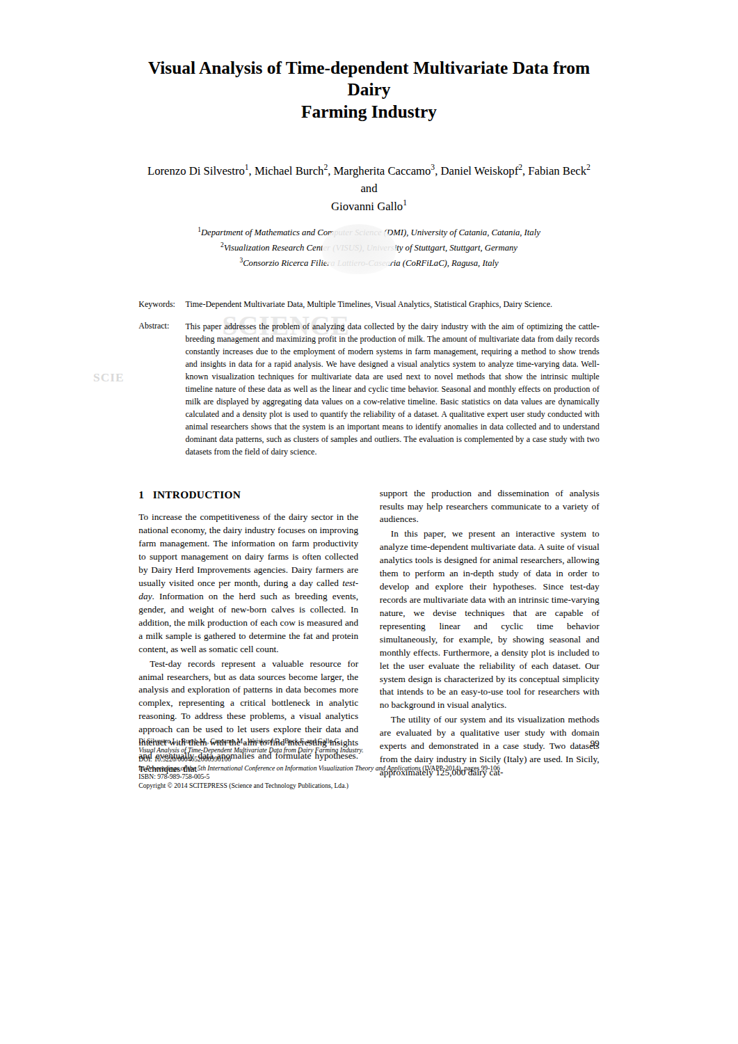Visual Analysis of Time-dependent Multivariate Data from Dairy
Farming Industry
Lorenzo Di Silvestro1, Michael Burch2, Margherita Caccamo3, Daniel Weiskopf2, Fabian Beck2 and
Giovanni Gallo1
1Department of Mathematics and Computer Science (DMI), University of Catania, Catania, Italy
2Visualization Research Center (VISUS), University of Stuttgart, Stuttgart, Germany
3Consorzio Ricerca Filiera Lattiero-Casearia (CoRFiLaC), Ragusa, Italy
SCIENCE
SCIE
Keywords:
Time-Dependent Multivariate Data, Multiple Timelines, Visual Analytics, Statistical Graphics, Dairy Science.
Abstract:
This paper addresses the problem of analyzing data collected by the dairy industry with the aim of optimizing the cattle-breeding management and maximizing profit in the production of milk. The amount of multivariate data from daily records constantly increases due to the employment of modern systems in farm management, requiring a method to show trends and insights in data for a rapid analysis. We have designed a visual analytics system to analyze time-varying data. Well-known visualization techniques for multivariate data are used next to novel methods that show the intrinsic multiple timeline nature of these data as well as the linear and cyclic time behavior. Seasonal and monthly effects on production of milk are displayed by aggregating data values on a cow-relative timeline. Basic statistics on data values are dynamically calculated and a density plot is used to quantify the reliability of a dataset. A qualitative expert user study conducted with animal researchers shows that the system is an important means to identify anomalies in data collected and to understand dominant data patterns, such as clusters of samples and outliers. The evaluation is complemented by a case study with two datasets from the field of dairy science.
1 INTRODUCTION
To increase the competitiveness of the dairy sector in the national economy, the dairy industry focuses on improving farm management. The information on farm productivity to support management on dairy farms is often collected by Dairy Herd Improvements agencies. Dairy farmers are usually visited once per month, during a day called test-day. Information on the herd such as breeding events, gender, and weight of new-born calves is collected. In addition, the milk production of each cow is measured and a milk sample is gathered to determine the fat and protein content, as well as somatic cell count.
Test-day records represent a valuable resource for animal researchers, but as data sources become larger, the analysis and exploration of patterns in data becomes more complex, representing a critical bottleneck in analytic reasoning. To address these problems, a visual analytics approach can be used to let users explore their data and interact with them with the aim to find interesting insights and eventually data anomalies and formulate hypotheses. Techniques that
support the production and dissemination of analysis results may help researchers communicate to a variety of audiences.
In this paper, we present an interactive system to analyze time-dependent multivariate data. A suite of visual analytics tools is designed for animal researchers, allowing them to perform an in-depth study of data in order to develop and explore their hypotheses. Since test-day records are multivariate data with an intrinsic time-varying nature, we devise techniques that are capable of representing linear and cyclic time behavior simultaneously, for example, by showing seasonal and monthly effects. Furthermore, a density plot is included to let the user evaluate the reliability of each dataset. Our system design is characterized by its conceptual simplicity that intends to be an easy-to-use tool for researchers with no background in visual analytics.
The utility of our system and its visualization methods are evaluated by a qualitative user study with domain experts and demonstrated in a case study. Two datasets from the dairy industry in Sicily (Italy) are used. In Sicily, approximately 125,000 dairy cat-
99
Di Silvestro L., Burch M., Caccamo M., Weiskopf D., Beck F. and Gallo G..
Visual Analysis of Time-Dependent Multivariate Data from Dairy Farming Industry.
DOI: 10.5220/0004652600990106
In Proceedings of the 5th International Conference on Information Visualization Theory and Applications (IVAPP-2014), pages 99-106
ISBN: 978-989-758-005-5
Copyright © 2014 SCITEPRESS (Science and Technology Publications, Lda.)